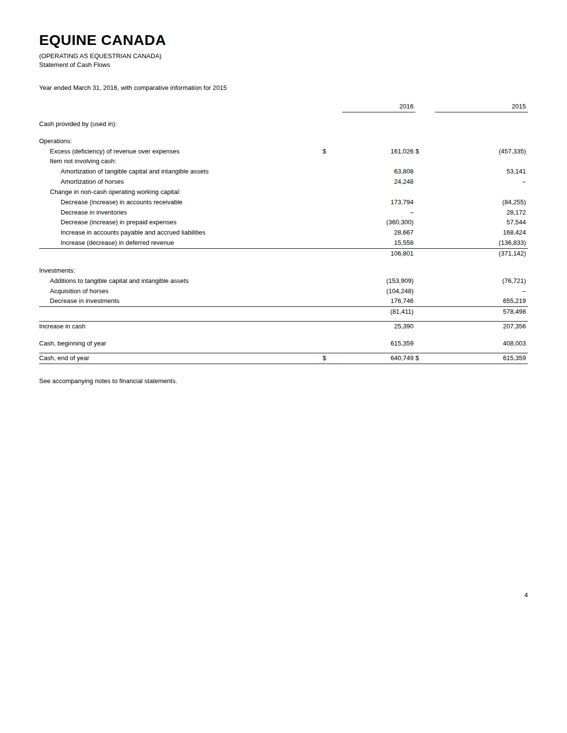EQUINE CANADA
(OPERATING AS EQUESTRIAN CANADA)
Statement of Cash Flows
Year ended March 31, 2016, with comparative information for 2015
| | | 2016 | | 2015 |
| Cash provided by (used in): | | | | |
| Operations: | | | | |
| Excess (deficiency) of revenue over expenses | $ | 161,026 | $ | (457,335) |
| Item not involving cash: | | | | |
| Amortization of tangible capital and intangible assets | | 63,808 | | 53,141 |
| Amortization of horses | | 24,248 | | – |
| Change in non-cash operating working capital: | | | | |
| Decrease (increase) in accounts receivable | | 173,794 | | (84,255) |
| Decrease in inventories | | – | | 28,172 |
| Decrease (increase) in prepaid expenses | | (360,300) | | 57,544 |
| Increase in accounts payable and accrued liabilities | | 28,667 | | 168,424 |
| Increase (decrease) in deferred revenue | | 15,558 | | (136,833) |
| | | 106,801 | | (371,142) |
| Investments: | | | | |
| Additions to tangible capital and intangible assets | | (153,909) | | (76,721) |
| Acquisition of horses | | (104,248) | | – |
| Decrease in investments | | 176,746 | | 655,219 |
| | | (81,411) | | 578,498 |
| Increase in cash | | 25,390 | | 207,356 |
| Cash, beginning of year | | 615,359 | | 408,003 |
| Cash, end of year | $ | 640,749 | $ | 615,359 |
See accompanying notes to financial statements.
4